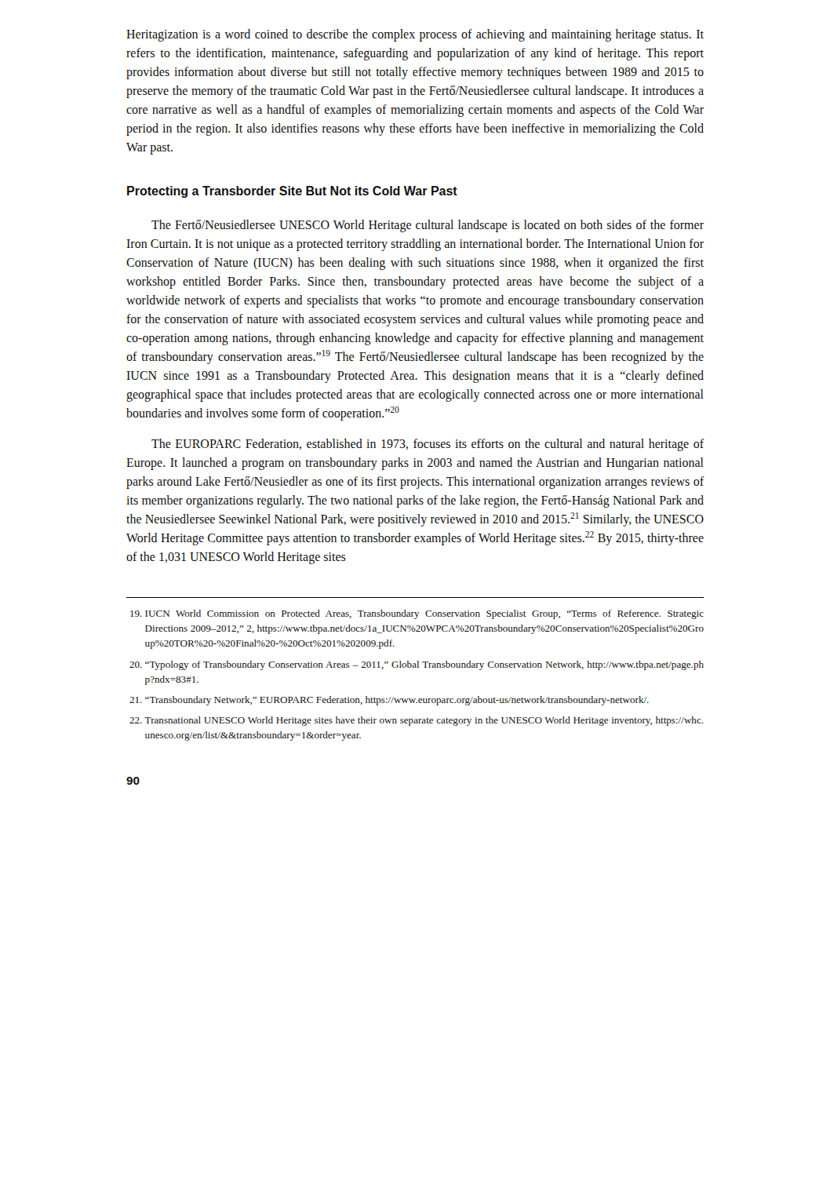Heritagization is a word coined to describe the complex process of achieving and maintaining heritage status. It refers to the identification, maintenance, safeguarding and popularization of any kind of heritage. This report provides information about diverse but still not totally effective memory techniques between 1989 and 2015 to preserve the memory of the traumatic Cold War past in the Fertő/Neusiedlersee cultural landscape. It introduces a core narrative as well as a handful of examples of memorializing certain moments and aspects of the Cold War period in the region. It also identifies reasons why these efforts have been ineffective in memorializing the Cold War past.
Protecting a Transborder Site But Not its Cold War Past
The Fertő/Neusiedlersee UNESCO World Heritage cultural landscape is located on both sides of the former Iron Curtain. It is not unique as a protected territory straddling an international border. The International Union for Conservation of Nature (IUCN) has been dealing with such situations since 1988, when it organized the first workshop entitled Border Parks. Since then, transboundary protected areas have become the subject of a worldwide network of experts and specialists that works “to promote and encourage transboundary conservation for the conservation of nature with associated ecosystem services and cultural values while promoting peace and co-operation among nations, through enhancing knowledge and capacity for effective planning and management of transboundary conservation areas.”19 The Fertő/Neusiedlersee cultural landscape has been recognized by the IUCN since 1991 as a Transboundary Protected Area. This designation means that it is a “clearly defined geographical space that includes protected areas that are ecologically connected across one or more international boundaries and involves some form of cooperation.”20
The EUROPARC Federation, established in 1973, focuses its efforts on the cultural and natural heritage of Europe. It launched a program on transboundary parks in 2003 and named the Austrian and Hungarian national parks around Lake Fertő/Neusiedler as one of its first projects. This international organization arranges reviews of its member organizations regularly. The two national parks of the lake region, the Fertő-Hanság National Park and the Neusiedlersee Seewinkel National Park, were positively reviewed in 2010 and 2015.21 Similarly, the UNESCO World Heritage Committee pays attention to transborder examples of World Heritage sites.22 By 2015, thirty-three of the 1,031 UNESCO World Heritage sites
IUCN World Commission on Protected Areas, Transboundary Conservation Specialist Group, “Terms of Reference. Strategic Directions 2009–2012,” 2, https://www.tbpa.net/docs/1a_IUCN%20WPCA%20Transboundary%20Conservation%20Specialist%20Group%20TOR%20-%20Final%20-%20Oct%201%202009.pdf.
“Typology of Transboundary Conservation Areas – 2011,” Global Transboundary Conservation Network, http://www.tbpa.net/page.php?ndx=83#1.
“Transboundary Network,” EUROPARC Federation, https://www.europarc.org/about-us/network/transboundary-network/.
Transnational UNESCO World Heritage sites have their own separate category in the UNESCO World Heritage inventory, https://whc.unesco.org/en/list/&&transboundary=1&order=year.
90